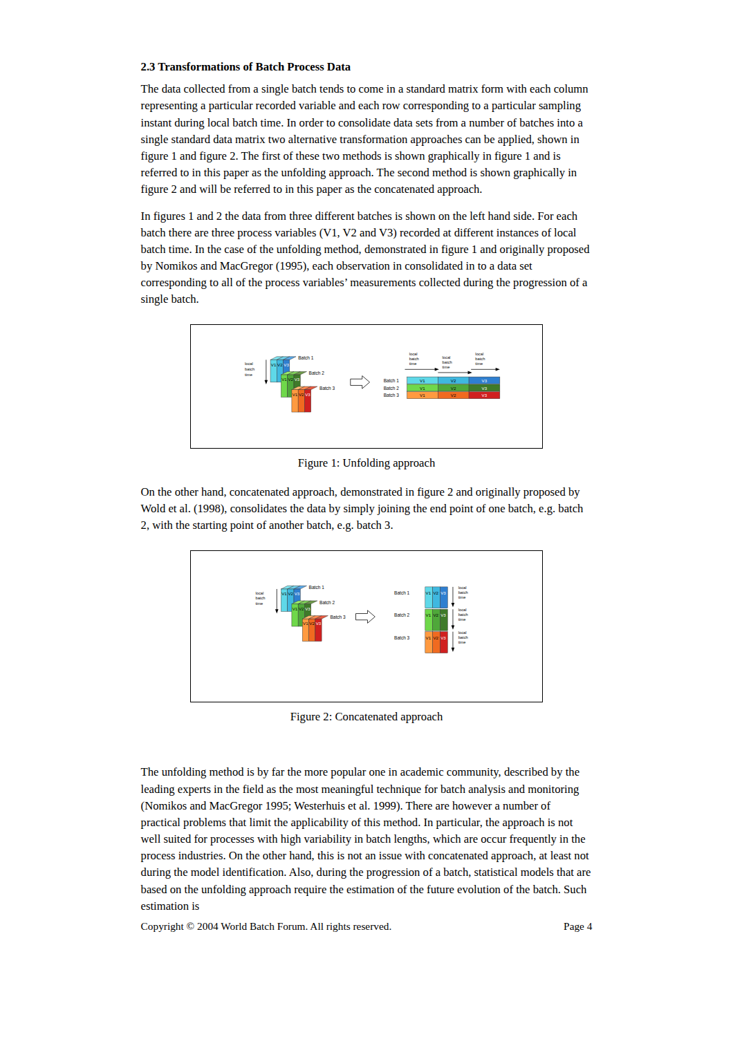2.3 Transformations of Batch Process Data
The data collected from a single batch tends to come in a standard matrix form with each column representing a particular recorded variable and each row corresponding to a particular sampling instant during local batch time. In order to consolidate data sets from a number of batches into a single standard data matrix two alternative transformation approaches can be applied, shown in figure 1 and figure 2. The first of these two methods is shown graphically in figure 1 and is referred to in this paper as the unfolding approach. The second method is shown graphically in figure 2 and will be referred to in this paper as the concatenated approach.
In figures 1 and 2 the data from three different batches is shown on the left hand side. For each batch there are three process variables (V1, V2 and V3) recorded at different instances of local batch time. In the case of the unfolding method, demonstrated in figure 1 and originally proposed by Nomikos and MacGregor (1995), each observation in consolidated in to a data set corresponding to all of the process variables’ measurements collected during the progression of a single batch.
V1 V2 V3 Batch 1 V1 V2 V3 Batch 2 V1 V2 V3 Batch 3 local batch time local batch time local batch time local batch time Batch 1 V1 V2 V3 Batch 2 V1 V2 V3 Batch 3 V1 V2 V3
Figure 1: Unfolding approach
On the other hand, concatenated approach, demonstrated in figure 2 and originally proposed by Wold et al. (1998), consolidates the data by simply joining the end point of one batch, e.g. batch 2, with the starting point of another batch, e.g. batch 3.
V1 V2 V3 Batch 1 V1 V2 V3 Batch 2 V1 V2 V3 Batch 3 local batch time Batch 1 V1 V2 V3 local batch time Batch 2 V1 V2 V3 local batch time Batch 3 V1 V2 V3 local batch time
Figure 2: Concatenated approach
The unfolding method is by far the more popular one in academic community, described by the leading experts in the field as the most meaningful technique for batch analysis and monitoring (Nomikos and MacGregor 1995; Westerhuis et al. 1999). There are however a number of practical problems that limit the applicability of this method. In particular, the approach is not well suited for processes with high variability in batch lengths, which are occur frequently in the process industries. On the other hand, this is not an issue with concatenated approach, at least not during the model identification. Also, during the progression of a batch, statistical models that are based on the unfolding approach require the estimation of the future evolution of the batch. Such estimation is
Copyright © 2004 World Batch Forum. All rights reserved. Page 4